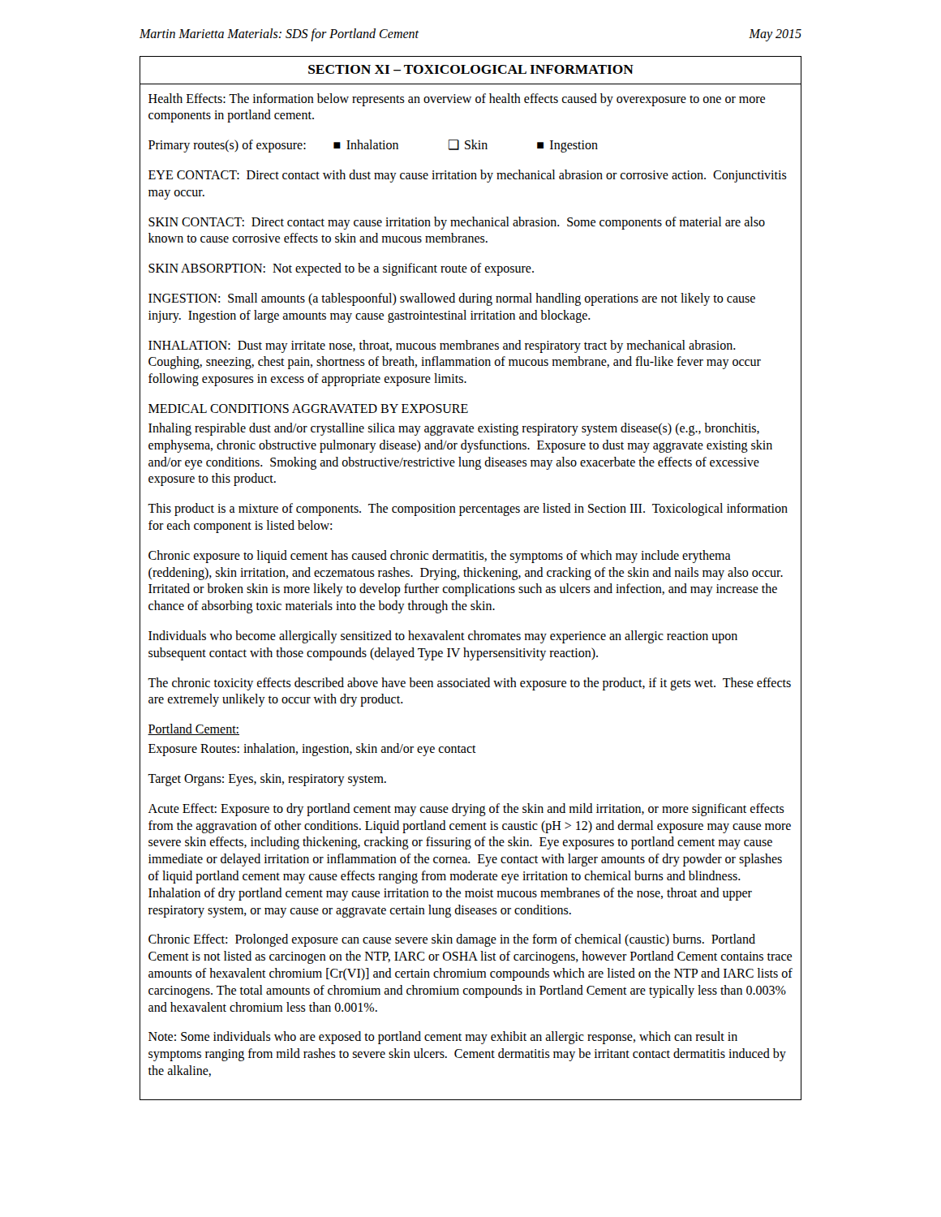Martin Marietta Materials: SDS for Portland Cement May 2015
SECTION XI – TOXICOLOGICAL INFORMATION
Health Effects: The information below represents an overview of health effects caused by overexposure to one or more components in portland cement.
Primary routes(s) of exposure: Inhalation Skin Ingestion
EYE CONTACT: Direct contact with dust may cause irritation by mechanical abrasion or corrosive action. Conjunctivitis may occur.
SKIN CONTACT: Direct contact may cause irritation by mechanical abrasion. Some components of material are also known to cause corrosive effects to skin and mucous membranes.
SKIN ABSORPTION: Not expected to be a significant route of exposure.
INGESTION: Small amounts (a tablespoonful) swallowed during normal handling operations are not likely to cause injury. Ingestion of large amounts may cause gastrointestinal irritation and blockage.
INHALATION: Dust may irritate nose, throat, mucous membranes and respiratory tract by mechanical abrasion. Coughing, sneezing, chest pain, shortness of breath, inflammation of mucous membrane, and flu-like fever may occur following exposures in excess of appropriate exposure limits.
MEDICAL CONDITIONS AGGRAVATED BY EXPOSURE
Inhaling respirable dust and/or crystalline silica may aggravate existing respiratory system disease(s) (e.g., bronchitis, emphysema, chronic obstructive pulmonary disease) and/or dysfunctions. Exposure to dust may aggravate existing skin and/or eye conditions. Smoking and obstructive/restrictive lung diseases may also exacerbate the effects of excessive exposure to this product.
This product is a mixture of components. The composition percentages are listed in Section III. Toxicological information for each component is listed below:
Chronic exposure to liquid cement has caused chronic dermatitis, the symptoms of which may include erythema (reddening), skin irritation, and eczematous rashes. Drying, thickening, and cracking of the skin and nails may also occur. Irritated or broken skin is more likely to develop further complications such as ulcers and infection, and may increase the chance of absorbing toxic materials into the body through the skin.
Individuals who become allergically sensitized to hexavalent chromates may experience an allergic reaction upon subsequent contact with those compounds (delayed Type IV hypersensitivity reaction).
The chronic toxicity effects described above have been associated with exposure to the product, if it gets wet. These effects are extremely unlikely to occur with dry product.
Portland Cement:
Exposure Routes: inhalation, ingestion, skin and/or eye contact
Target Organs: Eyes, skin, respiratory system.
Acute Effect: Exposure to dry portland cement may cause drying of the skin and mild irritation, or more significant effects from the aggravation of other conditions. Liquid portland cement is caustic (pH > 12) and dermal exposure may cause more severe skin effects, including thickening, cracking or fissuring of the skin. Eye exposures to portland cement may cause immediate or delayed irritation or inflammation of the cornea. Eye contact with larger amounts of dry powder or splashes of liquid portland cement may cause effects ranging from moderate eye irritation to chemical burns and blindness. Inhalation of dry portland cement may cause irritation to the moist mucous membranes of the nose, throat and upper respiratory system, or may cause or aggravate certain lung diseases or conditions.
Chronic Effect: Prolonged exposure can cause severe skin damage in the form of chemical (caustic) burns. Portland Cement is not listed as carcinogen on the NTP, IARC or OSHA list of carcinogens, however Portland Cement contains trace amounts of hexavalent chromium [Cr(VI)] and certain chromium compounds which are listed on the NTP and IARC lists of carcinogens. The total amounts of chromium and chromium compounds in Portland Cement are typically less than 0.003% and hexavalent chromium less than 0.001%.
Note: Some individuals who are exposed to portland cement may exhibit an allergic response, which can result in symptoms ranging from mild rashes to severe skin ulcers. Cement dermatitis may be irritant contact dermatitis induced by the alkaline,